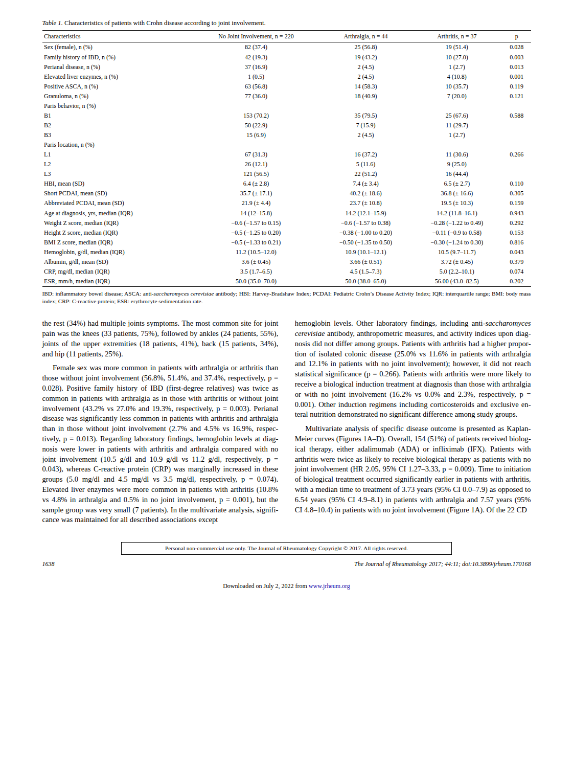Table 1. Characteristics of patients with Crohn disease according to joint involvement.
| Characteristics | No Joint Involvement, n = 220 | Arthralgia, n = 44 | Arthritis, n = 37 | p |
| --- | --- | --- | --- | --- |
| Sex (female), n (%) | 82 (37.4) | 25 (56.8) | 19 (51.4) | 0.028 |
| Family history of IBD, n (%) | 42 (19.3) | 19 (43.2) | 10 (27.0) | 0.003 |
| Perianal disease, n (%) | 37 (16.9) | 2 (4.5) | 1 (2.7) | 0.013 |
| Elevated liver enzymes, n (%) | 1 (0.5) | 2 (4.5) | 4 (10.8) | 0.001 |
| Positive ASCA, n (%) | 63 (56.8) | 14 (58.3) | 10 (35.7) | 0.119 |
| Granuloma, n (%) | 77 (36.0) | 18 (40.9) | 7 (20.0) | 0.121 |
| Paris behavior, n (%) | | | | |
| B1 | 153 (70.2) | 35 (79.5) | 25 (67.6) | 0.588 |
| B2 | 50 (22.9) | 7 (15.9) | 11 (29.7) | |
| B3 | 15 (6.9) | 2 (4.5) | 1 (2.7) | |
| Paris location, n (%) | | | | |
| L1 | 67 (31.3) | 16 (37.2) | 11 (30.6) | 0.266 |
| L2 | 26 (12.1) | 5 (11.6) | 9 (25.0) | |
| L3 | 121 (56.5) | 22 (51.2) | 16 (44.4) | |
| HBI, mean (SD) | 6.4 (± 2.8) | 7.4 (± 3.4) | 6.5 (± 2.7) | 0.110 |
| Short PCDAI, mean (SD) | 35.7 (± 17.1) | 40.2 (± 18.6) | 36.8 (± 16.6) | 0.305 |
| Abbreviated PCDAI, mean (SD) | 21.9 (± 4.4) | 23.7 (± 10.8) | 19.5 (± 10.3) | 0.159 |
| Age at diagnosis, yrs, median (IQR) | 14 (12–15.8) | 14.2 (12.1–15.9) | 14.2 (11.8–16.1) | 0.943 |
| Weight Z score, median (IQR) | −0.6 (−1.57 to 0.15) | −0.6 (−1.57 to 0.38) | −0.28 (−1.22 to 0.49) | 0.292 |
| Height Z score, median (IQR) | −0.5 (−1.25 to 0.20) | −0.38 (−1.00 to 0.20) | −0.11 (−0.9 to 0.58) | 0.153 |
| BMI Z score, median (IQR) | −0.5 (−1.33 to 0.21) | −0.50 (−1.35 to 0.50) | −0.30 (−1.24 to 0.30) | 0.816 |
| Hemoglobin, g/dl, median (IQR) | 11.2 (10.5–12.0) | 10.9 (10.1–12.1) | 10.5 (9.7–11.7) | 0.043 |
| Albumin, g/dl, mean (SD) | 3.6 (± 0.45) | 3.66 (± 0.51) | 3.72 (± 0.45) | 0.379 |
| CRP, mg/dl, median (IQR) | 3.5 (1.7–6.5) | 4.5 (1.5–7.3) | 5.0 (2.2–10.1) | 0.074 |
| ESR, mm/h, median (IQR) | 50.0 (35.0–70.0) | 50.0 (38.0–65.0) | 56.00 (43.0–82.5) | 0.202 |
IBD: inflammatory bowel disease; ASCA: anti-saccharomyces cerevisiae antibody; HBI: Harvey-Bradshaw Index; PCDAI: Pediatric Crohn’s Disease Activity Index; IQR: interquartile range; BMI: body mass index; CRP: C-reactive protein; ESR: erythrocyte sedimentation rate.
the rest (34%) had multiple joints symptoms. The most common site for joint pain was the knees (33 patients, 75%), followed by ankles (24 patients, 55%), joints of the upper extremities (18 patients, 41%), back (15 patients, 34%), and hip (11 patients, 25%).
Female sex was more common in patients with arthralgia or arthritis than those without joint involvement (56.8%, 51.4%, and 37.4%, respectively, p = 0.028). Positive family history of IBD (first-degree relatives) was twice as common in patients with arthralgia as in those with arthritis or without joint involvement (43.2% vs 27.0% and 19.3%, respectively, p = 0.003). Perianal disease was significantly less common in patients with arthritis and arthralgia than in those without joint involvement (2.7% and 4.5% vs 16.9%, respectively, p = 0.013). Regarding laboratory findings, hemoglobin levels at diagnosis were lower in patients with arthritis and arthralgia compared with no joint involvement (10.5 g/dl and 10.9 g/dl vs 11.2 g/dl, respectively, p = 0.043), whereas C-reactive protein (CRP) was marginally increased in these groups (5.0 mg/dl and 4.5 mg/dl vs 3.5 mg/dl, respectively, p = 0.074). Elevated liver enzymes were more common in patients with arthritis (10.8% vs 4.8% in arthralgia and 0.5% in no joint involvement, p = 0.001), but the sample group was very small (7 patients). In the multivariate analysis, significance was maintained for all described associations except
hemoglobin levels. Other laboratory findings, including anti-saccharomyces cerevisiae antibody, anthropometric measures, and activity indices upon diagnosis did not differ among groups. Patients with arthritis had a higher proportion of isolated colonic disease (25.0% vs 11.6% in patients with arthralgia and 12.1% in patients with no joint involvement); however, it did not reach statistical significance (p = 0.266). Patients with arthritis were more likely to receive a biological induction treatment at diagnosis than those with arthralgia or with no joint involvement (16.2% vs 0.0% and 2.3%, respectively, p = 0.001). Other induction regimens including corticosteroids and exclusive enteral nutrition demonstrated no significant difference among study groups.
Multivariate analysis of specific disease outcome is presented as Kaplan-Meier curves (Figures 1A–D). Overall, 154 (51%) of patients received biological therapy, either adalimumab (ADA) or infliximab (IFX). Patients with arthritis were twice as likely to receive biological therapy as patients with no joint involvement (HR 2.05, 95% CI 1.27–3.33, p = 0.009). Time to initiation of biological treatment occurred significantly earlier in patients with arthritis, with a median time to treatment of 3.73 years (95% CI 0.0–7.9) as opposed to 6.54 years (95% CI 4.9–8.1) in patients with arthralgia and 7.57 years (95% CI 4.8–10.4) in patients with no joint involvement (Figure 1A). Of the 22 CD
Personal non-commercial use only. The Journal of Rheumatology Copyright © 2017. All rights reserved.
1638 The Journal of Rheumatology 2017; 44:11; doi:10.3899/jrheum.170168
Downloaded on July 2, 2022 from www.jrheum.org